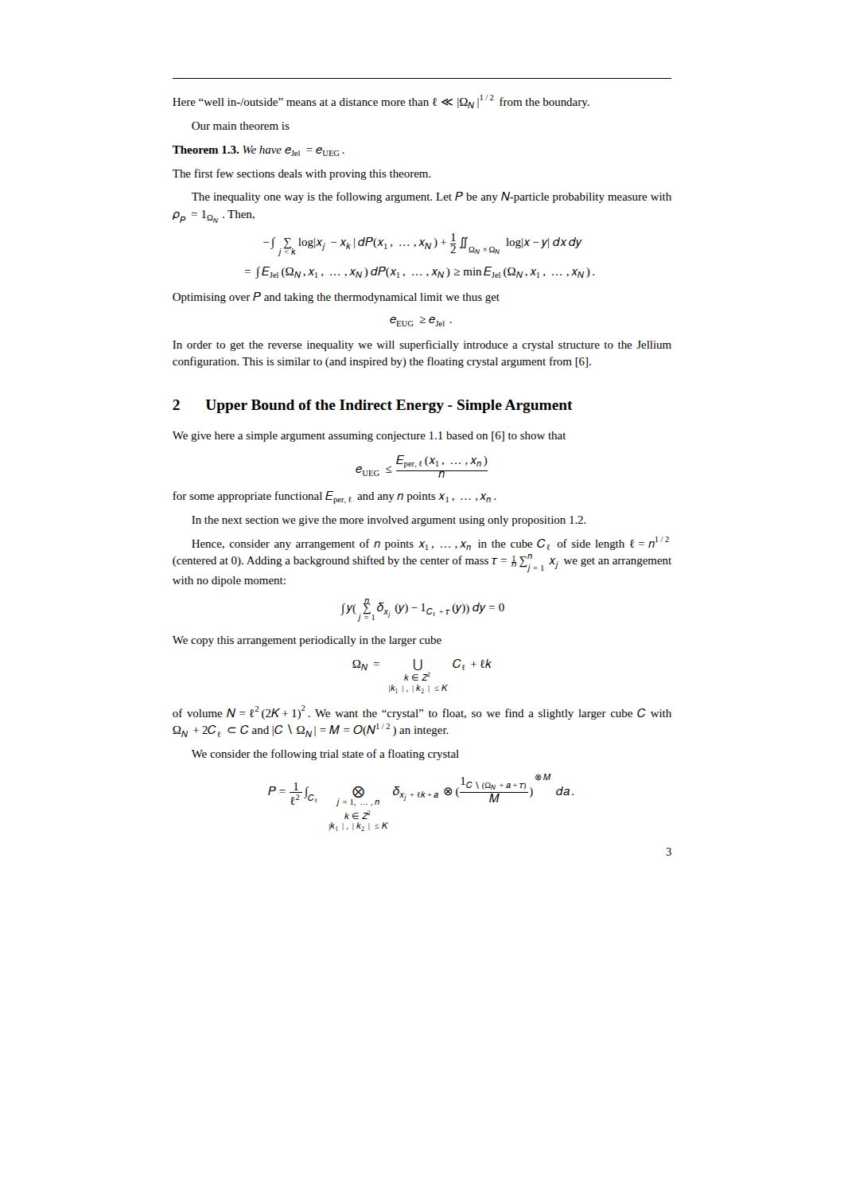Here “well in-/outside” means at a distance more than ℓ≪|ΩN|1/2 from the boundary.
Our main theorem is
Theorem 1.3. We have eJel=eUEG.
The first few sections deals with proving this theorem.
The inequality one way is the following argument. Let P be any N-particle probability measure with ρP=1ΩN. Then,
− ∫ ∑j<k log⁡ |xj−xk| dP (x1,…,xN) + 12 ∬ΩN×ΩN log⁡ |x−y| dx dy
= ∫ EJel (ΩN,x1,…,xN) dP (x1,…,xN) ≥ min EJel (ΩN,x1,…,xN) .
Optimising over P and taking the thermodynamical limit we thus get
eEUG ≥ eJel .
In order to get the reverse inequality we will superficially introduce a crystal structure to the Jellium configuration. This is similar to (and inspired by) the floating crystal argument from [6].
2 Upper Bound of the Indirect Energy - Simple Argument
We give here a simple argument assuming conjecture 1.1 based on [6] to show that
eUEG ≤ Eper,ℓ (x1,…,xn) n
for some appropriate functional Eper,ℓ and any n points x1,…,xn.
In the next section we give the more involved argument using only proposition 1.2.
Hence, consider any arrangement of n points x1,…,xn in the cube Cℓ of side length ℓ=n1/2 (centered at 0). Adding a background shifted by the center of mass τ=1n∑j=1nxj we get an arrangement with no dipole moment:
∫ y ( ∑j=1n δxj (y) − 1Cℓ+τ (y) ) dy = 0
We copy this arrangement periodically in the larger cube
ΩN = ⋃ k∈Z2 |k1|,|k2|≤K Cℓ + ℓk
of volume N=ℓ2(2K+1)2. We want the “crystal” to float, so we find a slightly larger cube C with ΩN+2Cℓ⊂C and |C∖ΩN|=M=O(N1/2) an integer.
We consider the following trial state of a floating crystal
P = 1ℓ2 ∫Cℓ ⨂ j=1,…,n k∈Z2 |k1|,|k2|≤K δxj+ℓk+a ⊗ ( 1C∖(ΩN+a+τ) M ) ⊗M da .
3